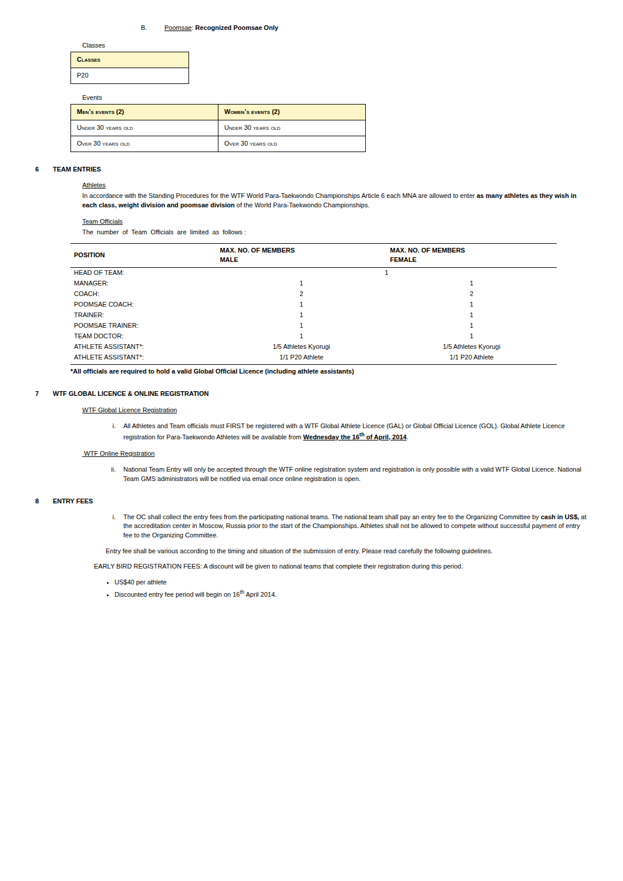B. Poomsae: Recognized Poomsae Only
Classes
| Classes |
| --- |
| P20 |
Events
| Men’s events (2) | Women’s events (2) |
| --- | --- |
| Under 30 years old | Under 30 years old |
| Over 30 years old | Over 30 years old |
6 TEAM ENTRIES
Athletes
In accordance with the Standing Procedures for the WTF World Para-Taekwondo Championships Article 6 each MNA are allowed to enter as many athletes as they wish in each class, weight division and poomsae division of the World Para-Taekwondo Championships.
Team Officials
The number of Team Officials are limited as follows :
| POSITION | MAX. NO. OF MEMBERS MALE | MAX. NO. OF MEMBERS FEMALE |
| --- | --- | --- |
| HEAD OF TEAM: | 1 |
| MANAGER: | 1 | 1 |
| COACH: | 2 | 2 |
| POOMSAE COACH: | 1 | 1 |
| TRAINER: | 1 | 1 |
| POOMSAE TRAINER: | 1 | 1 |
| TEAM DOCTOR: | 1 | 1 |
| ATHLETE ASSISTANT*: | 1/5 Athletes Kyorugi | 1/5 Athletes Kyorugi |
| ATHLETE ASSISTANT*: | 1/1 P20 Athlete | 1/1 P20 Athlete |
*All officials are required to hold a valid Global Official Licence (including athlete assistants)
7 WTF GLOBAL LICENCE & ONLINE REGISTRATION
WTF Global Licence Registration
All Athletes and Team officials must FIRST be registered with a WTF Global Athlete Licence (GAL) or Global Official Licence (GOL). Global Athlete Licence registration for Para-Taekwondo Athletes will be available from Wednesday the 16th of April, 2014.
WTF Online Registration
National Team Entry will only be accepted through the WTF online registration system and registration is only possible with a valid WTF Global Licence. National Team GMS administrators will be notified via email once online registration is open.
8 ENTRY FEES
The OC shall collect the entry fees from the participating national teams. The national team shall pay an entry fee to the Organizing Committee by cash in US$, at the accreditation center in Moscow, Russia prior to the start of the Championships. Athletes shall not be allowed to compete without successful payment of entry fee to the Organizing Committee.
Entry fee shall be various according to the timing and situation of the submission of entry. Please read carefully the following guidelines.
EARLY BIRD REGISTRATION FEES: A discount will be given to national teams that complete their registration during this period.
US$40 per athlete
Discounted entry fee period will begin on 16th April 2014.